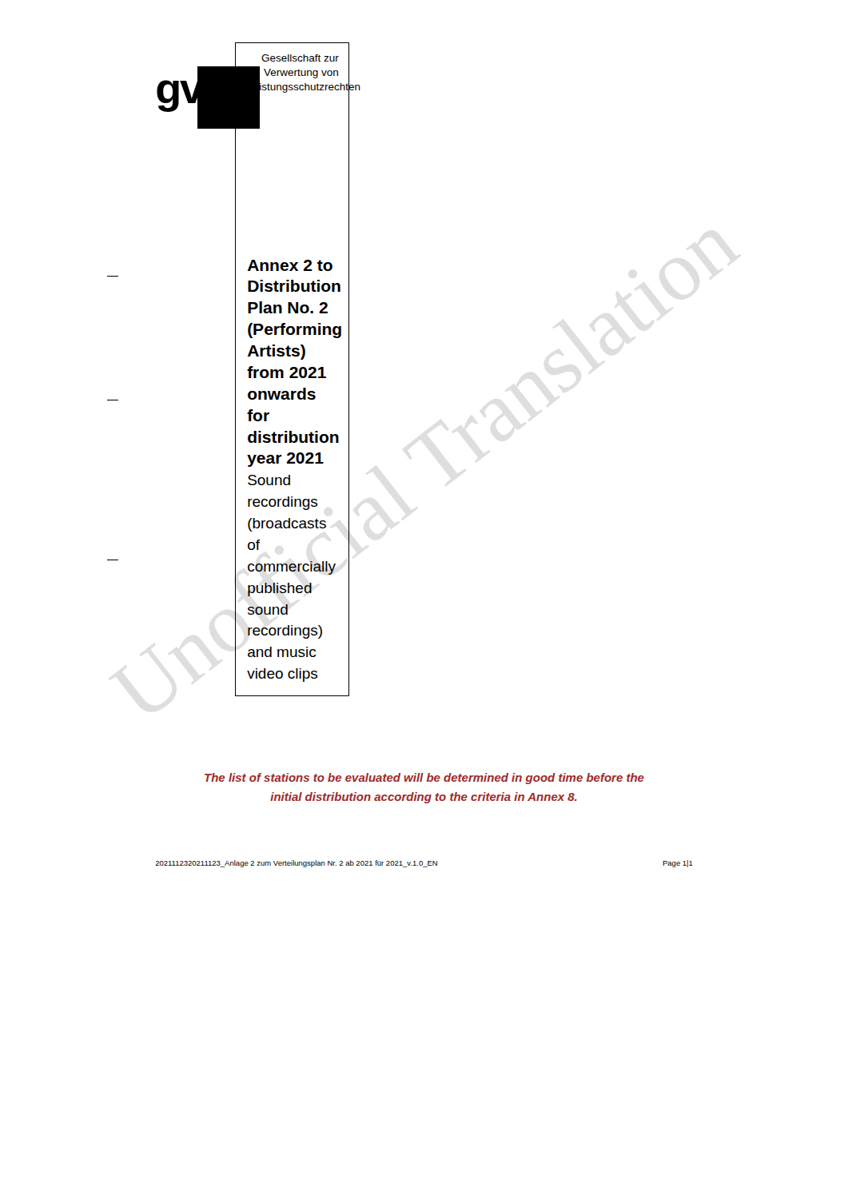Unofficial Translation
gv
Gesellschaft zur
Verwertung von
Leistungsschutzrechten
Annex 2 to Distribution Plan No. 2 (Performing Artists) from 2021 onwards for distribution year 2021 Sound recordings (broadcasts of commercially published sound recordings) and music video clips
The list of stations to be evaluated will be determined in good time before the initial distribution according to the criteria in Annex 8.
2021112320211123_Anlage 2 zum Verteilungsplan Nr. 2 ab 2021 für 2021_v.1.0_EN Page 1|1